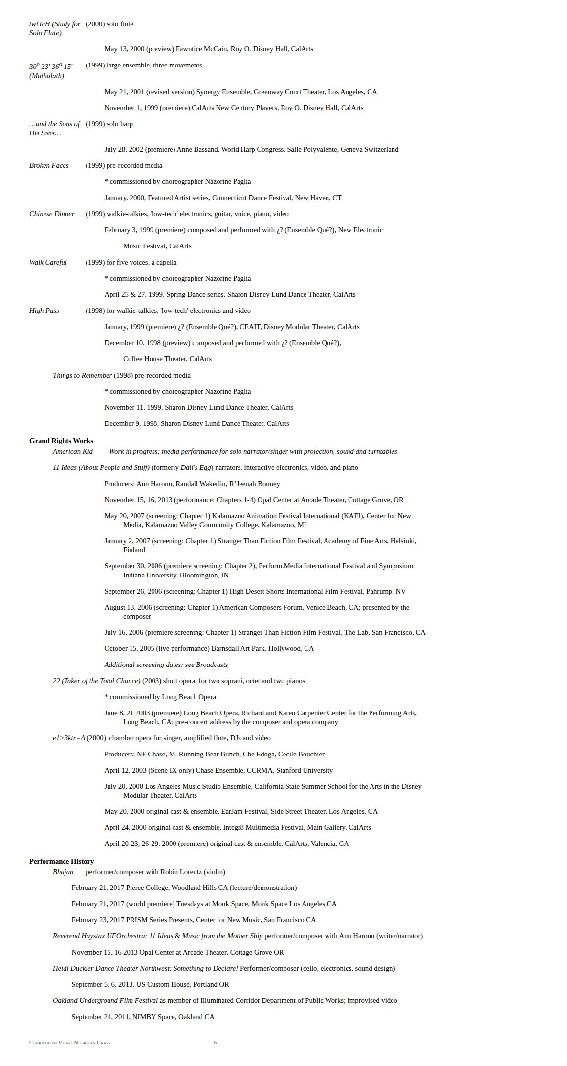tw!TcH (Study for Solo Flute)
(2000) solo flute
May 13, 2000 (preview) Fawntice McCain, Roy O. Disney Hall, CalArts
30o 33′ 36o 15′ (Muthalath)
(1999) large ensemble, three movements
May 21, 2001 (revised version) Synergy Ensemble, Greenway Court Theater, Los Angeles, CA
November 1, 1999 (premiere) CalArts New Century Players, Roy O. Disney Hall, CalArts
…and the Sons of His Sons…
(1999) solo harp
July 28, 2002 (premiere) Anne Bassand, World Harp Congress, Salle Polyvalente, Geneva Switzerland
Broken Faces
(1999) pre-recorded media
* commissioned by choreographer Nazorine Paglia
January, 2000, Featured Artist series, Connecticut Dance Festival, New Haven, CT
Chinese Dinner
(1999) walkie-talkies, 'low-tech' electronics, guitar, voice, piano, video
February 3, 1999 (premiere) composed and performed with ¿? (Ensemble Qué?), New Electronic
Music Festival, CalArts
Walk Careful
(1999) for five voices, a capella
* commissioned by choreographer Nazorine Paglia
April 25 & 27, 1999, Spring Dance series, Sharon Disney Lund Dance Theater, CalArts
High Pass
(1998) for walkie-talkies, 'low-tech' electronics and video
January, 1999 (premiere) ¿? (Ensemble Qué?), CEAIT, Disney Modular Theater, CalArts
December 10, 1998 (preview) composed and performed with ¿? (Ensemble Qué?),
Coffee House Theater, CalArts
Things to Remember (1998) pre-recorded media
* commissioned by choreographer Nazorine Paglia
November 11, 1999, Sharon Disney Lund Dance Theater, CalArts
December 9, 1998, Sharon Disney Lund Dance Theater, CalArts
Grand Rights Works
American Kid
Work in progress; media performance for solo narrator/singer with projection, sound and turntables
11 Ideas (About People and Stuff) (formerly Dali's Egg) narrators, interactive electronics, video, and piano
Producers: Ann Haroun, Randall Wakerlin, R’Jeenah Bonney
November 15, 16, 2013 (performance: Chapters 1-4) Opal Center at Arcade Theater, Cottage Grove, OR
May 20, 2007 (screening: Chapter 1) Kalamazoo Animation Festival International (KAFI), Center for New Media, Kalamazoo Valley Community College, Kalamazoo, MI
January 2, 2007 (screening: Chapter 1) Stranger Than Fiction Film Festival, Academy of Fine Arts, Helsinki, Finland
September 30, 2006 (premiere screening: Chapter 2), Perform.Media International Festival and Symposium, Indiana University, Bloomington, IN
September 26, 2006 (screening: Chapter 1) High Desert Shorts International Film Festival, Pahrump, NV
August 13, 2006 (screening: Chapter 1) American Composers Forum, Venice Beach, CA; presented by the composer
July 16, 2006 (premiere screening: Chapter 1) Stranger Than Fiction Film Festival, The Lab, San Francisco, CA
October 15, 2005 (live performance) Barnsdall Art Park, Hollywood, CA
Additional screening dates: see Broadcasts
22 (Taker of the Total Chance) (2003) short opera, for two soprani, octet and two pianos
* commissioned by Long Beach Opera
June 8, 21 2003 (premiere) Long Beach Opera, Richard and Karen Carpenter Center for the Performing Arts, Long Beach, CA; pre-concert address by the composer and opera company
e1>3ktr=Δ (2000)
chamber opera for singer, amplified flute, DJs and video
Producers: NF Chase, M. Running Bear Bunch, Che Edoga, Cecile Bouchier
April 12, 2003 (Scene IX only) Chase Ensemble, CCRMA, Stanford University
July 20, 2000 Los Angeles Music Studio Ensemble, California State Summer School for the Arts in the Disney Modular Theater, CalArts
May 20, 2000 original cast & ensemble, EarJam Festival, Side Street Theater, Los Angeles, CA
April 24, 2000 original cast & ensemble, Integr8 Multimedia Festival, Main Gallery, CalArts
April 20-23, 26-29, 2000 (premiere) original cast & ensemble, CalArts, Valencia, CA
Performance History
Bhajan
performer/composer with Robin Lorentz (violin)
February 21, 2017 Pierce College, Woodland Hills CA (lecture/demonstration)
February 21, 2017 (world premiere) Tuesdays at Monk Space, Monk Space Los Angeles CA
February 23, 2017 PRISM Series Presents, Center for New Music, San Francisco CA
Reverend Haystax UFOrchestra: 11 Ideas & Music from the Mother Ship performer/composer with Ann Haroun (writer/narrator)
November 15, 16 2013 Opal Center at Arcade Theater, Cottage Grove OR
Heidi Duckler Dance Theater Northwest: Something to Declare! Performer/composer (cello, electronics, sound design)
September 5, 6, 2013, US Custom House, Portland OR
Oakland Underground Film Festival as member of Illuminated Corridor Department of Public Works; improvised video
September 24, 2011, NIMBY Space, Oakland CA
Curriculum Vitae: Nicholas Chase 6